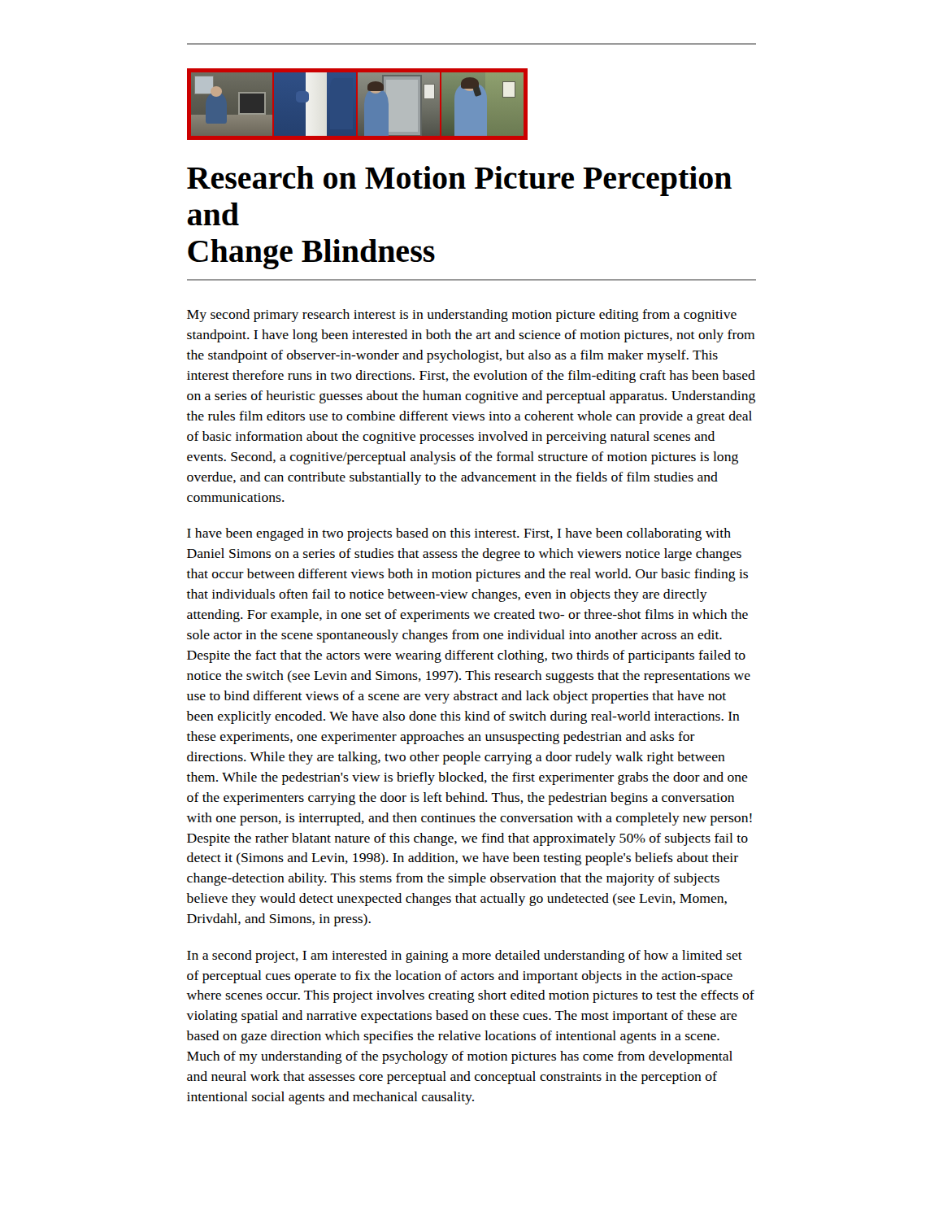Research on Motion Picture Perception and
Change Blindness
My second primary research interest is in understanding motion picture editing from a cognitive standpoint. I have long been interested in both the art and science of motion pictures, not only from the standpoint of observer-in-wonder and psychologist, but also as a film maker myself. This interest therefore runs in two directions. First, the evolution of the film-editing craft has been based on a series of heuristic guesses about the human cognitive and perceptual apparatus. Understanding the rules film editors use to combine different views into a coherent whole can provide a great deal of basic information about the cognitive processes involved in perceiving natural scenes and events. Second, a cognitive/perceptual analysis of the formal structure of motion pictures is long overdue, and can contribute substantially to the advancement in the fields of film studies and communications.
I have been engaged in two projects based on this interest. First, I have been collaborating with Daniel Simons on a series of studies that assess the degree to which viewers notice large changes that occur between different views both in motion pictures and the real world. Our basic finding is that individuals often fail to notice between-view changes, even in objects they are directly attending. For example, in one set of experiments we created two- or three-shot films in which the sole actor in the scene spontaneously changes from one individual into another across an edit. Despite the fact that the actors were wearing different clothing, two thirds of participants failed to notice the switch (see Levin and Simons, 1997). This research suggests that the representations we use to bind different views of a scene are very abstract and lack object properties that have not been explicitly encoded. We have also done this kind of switch during real-world interactions. In these experiments, one experimenter approaches an unsuspecting pedestrian and asks for directions. While they are talking, two other people carrying a door rudely walk right between them. While the pedestrian's view is briefly blocked, the first experimenter grabs the door and one of the experimenters carrying the door is left behind. Thus, the pedestrian begins a conversation with one person, is interrupted, and then continues the conversation with a completely new person! Despite the rather blatant nature of this change, we find that approximately 50% of subjects fail to detect it (Simons and Levin, 1998). In addition, we have been testing people's beliefs about their change-detection ability. This stems from the simple observation that the majority of subjects believe they would detect unexpected changes that actually go undetected (see Levin, Momen, Drivdahl, and Simons, in press).
In a second project, I am interested in gaining a more detailed understanding of how a limited set of perceptual cues operate to fix the location of actors and important objects in the action-space where scenes occur. This project involves creating short edited motion pictures to test the effects of violating spatial and narrative expectations based on these cues. The most important of these are based on gaze direction which specifies the relative locations of intentional agents in a scene. Much of my understanding of the psychology of motion pictures has come from developmental and neural work that assesses core perceptual and conceptual constraints in the perception of intentional social agents and mechanical causality.